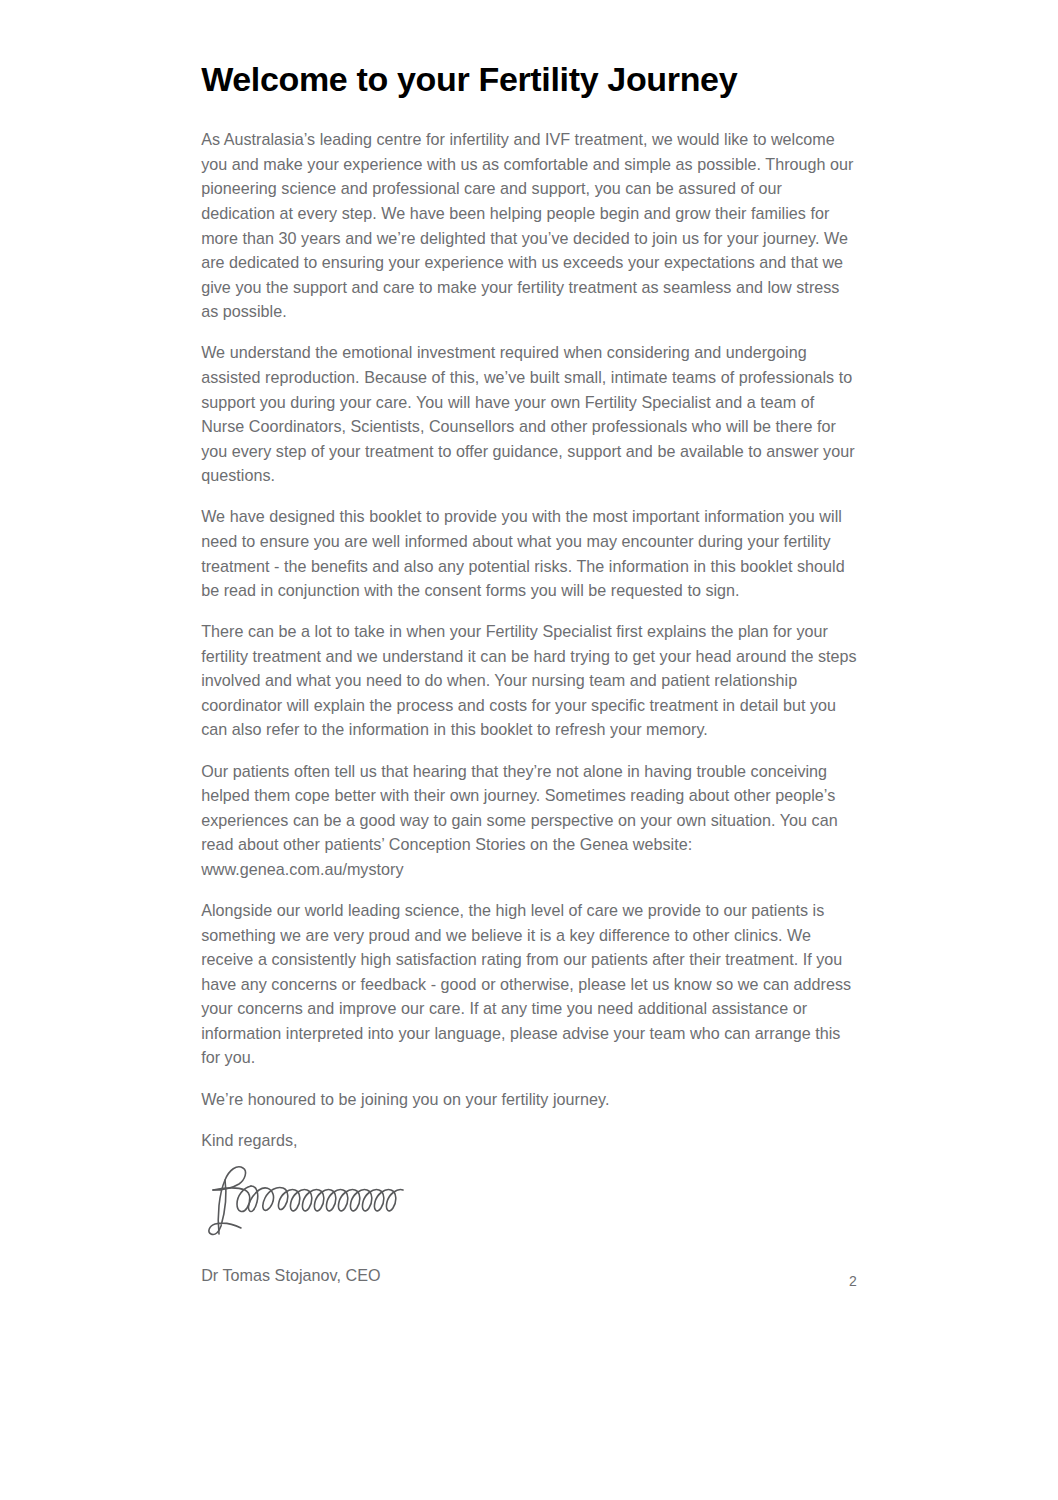Welcome to your Fertility Journey
As Australasia’s leading centre for infertility and IVF treatment, we would like to welcome you and make your experience with us as comfortable and simple as possible. Through our pioneering science and professional care and support, you can be assured of our dedication at every step. We have been helping people begin and grow their families for more than 30 years and we’re delighted that you’ve decided to join us for your journey. We are dedicated to ensuring your experience with us exceeds your expectations and that we give you the support and care to make your fertility treatment as seamless and low stress as possible.
We understand the emotional investment required when considering and undergoing assisted reproduction. Because of this, we’ve built small, intimate teams of professionals to support you during your care. You will have your own Fertility Specialist and a team of Nurse Coordinators, Scientists, Counsellors and other professionals who will be there for you every step of your treatment to offer guidance, support and be available to answer your questions.
We have designed this booklet to provide you with the most important information you will need to ensure you are well informed about what you may encounter during your fertility treatment - the benefits and also any potential risks. The information in this booklet should be read in conjunction with the consent forms you will be requested to sign.
There can be a lot to take in when your Fertility Specialist first explains the plan for your fertility treatment and we understand it can be hard trying to get your head around the steps involved and what you need to do when. Your nursing team and patient relationship coordinator will explain the process and costs for your specific treatment in detail but you can also refer to the information in this booklet to refresh your memory.
Our patients often tell us that hearing that they’re not alone in having trouble conceiving helped them cope better with their own journey. Sometimes reading about other people’s experiences can be a good way to gain some perspective on your own situation. You can read about other patients’ Conception Stories on the Genea website: www.genea.com.au/mystory
Alongside our world leading science, the high level of care we provide to our patients is something we are very proud and we believe it is a key difference to other clinics. We receive a consistently high satisfaction rating from our patients after their treatment. If you have any concerns or feedback - good or otherwise, please let us know so we can address your concerns and improve our care. If at any time you need additional assistance or information interpreted into your language, please advise your team who can arrange this for you.
We’re honoured to be joining you on your fertility journey.
Kind regards,
Dr Tomas Stojanov, CEO
2